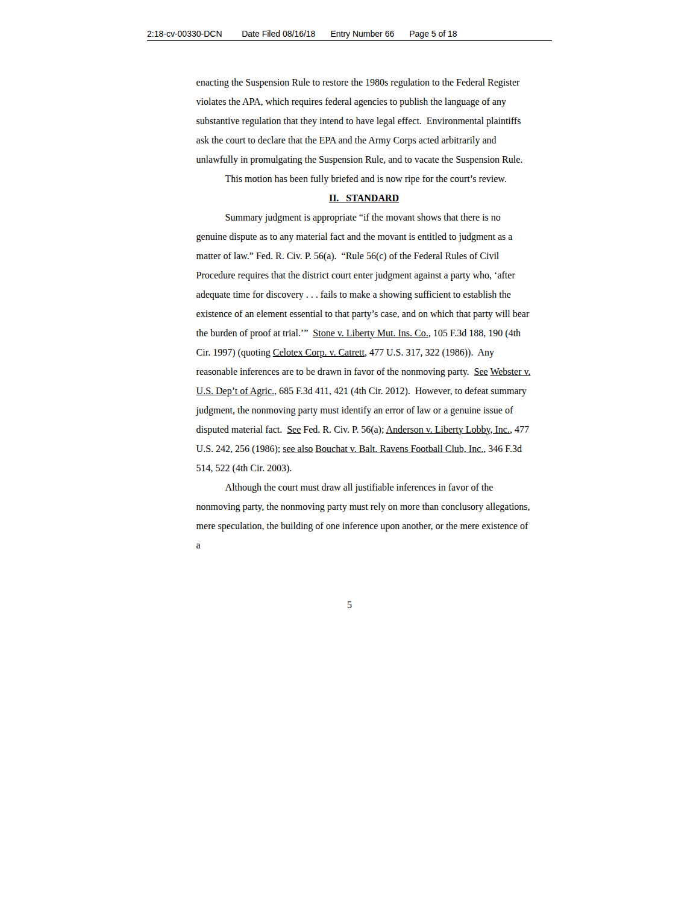2:18-cv-00330-DCN Date Filed 08/16/18 Entry Number 66 Page 5 of 18
enacting the Suspension Rule to restore the 1980s regulation to the Federal Register violates the APA, which requires federal agencies to publish the language of any substantive regulation that they intend to have legal effect. Environmental plaintiffs ask the court to declare that the EPA and the Army Corps acted arbitrarily and unlawfully in promulgating the Suspension Rule, and to vacate the Suspension Rule.
This motion has been fully briefed and is now ripe for the court’s review.
II. STANDARD
Summary judgment is appropriate “if the movant shows that there is no genuine dispute as to any material fact and the movant is entitled to judgment as a matter of law.” Fed. R. Civ. P. 56(a). “Rule 56(c) of the Federal Rules of Civil Procedure requires that the district court enter judgment against a party who, ‘after adequate time for discovery . . . fails to make a showing sufficient to establish the existence of an element essential to that party’s case, and on which that party will bear the burden of proof at trial.’” Stone v. Liberty Mut. Ins. Co., 105 F.3d 188, 190 (4th Cir. 1997) (quoting Celotex Corp. v. Catrett, 477 U.S. 317, 322 (1986)). Any reasonable inferences are to be drawn in favor of the nonmoving party. See Webster v. U.S. Dep’t of Agric., 685 F.3d 411, 421 (4th Cir. 2012). However, to defeat summary judgment, the nonmoving party must identify an error of law or a genuine issue of disputed material fact. See Fed. R. Civ. P. 56(a); Anderson v. Liberty Lobby, Inc., 477 U.S. 242, 256 (1986); see also Bouchat v. Balt. Ravens Football Club, Inc., 346 F.3d 514, 522 (4th Cir. 2003).
Although the court must draw all justifiable inferences in favor of the nonmoving party, the nonmoving party must rely on more than conclusory allegations, mere speculation, the building of one inference upon another, or the mere existence of a
5